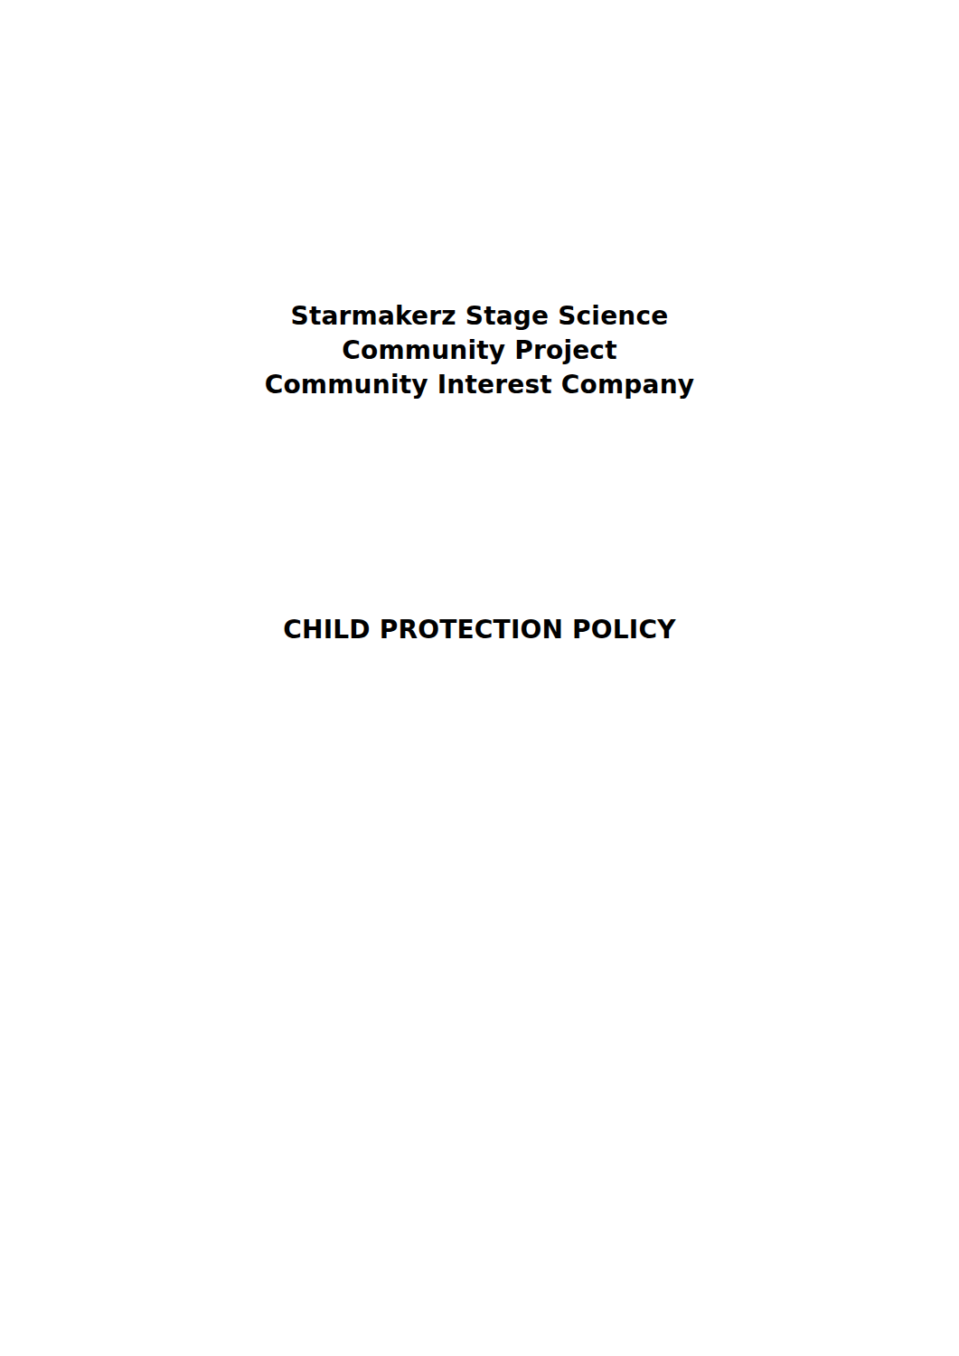Starmakerz Stage Science
Community Project
Community Interest Company
CHILD PROTECTION POLICY